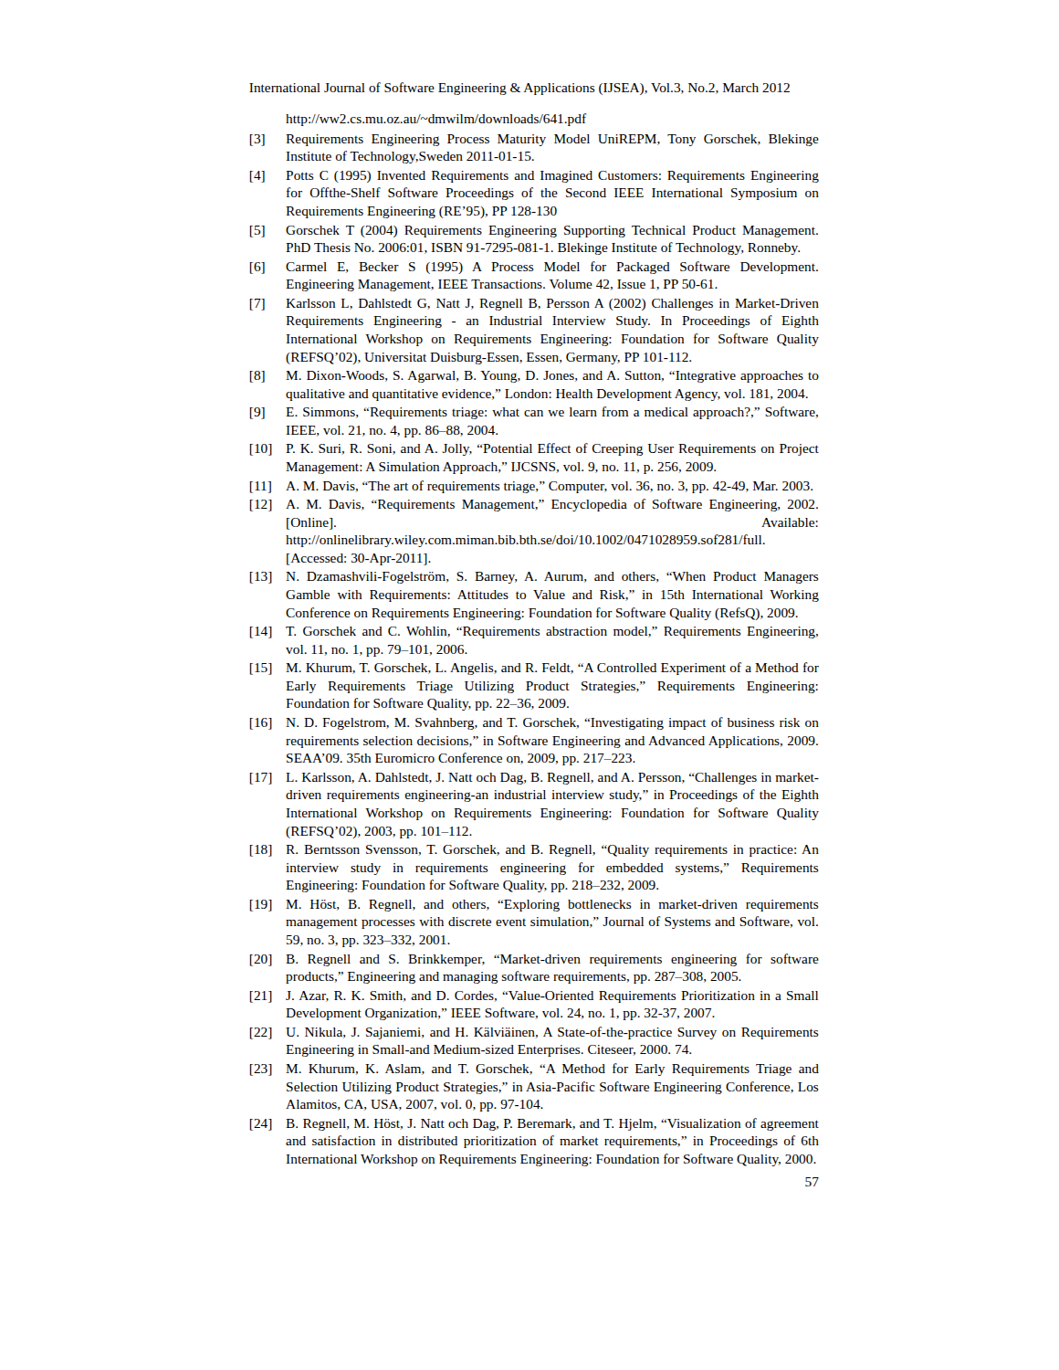International Journal of Software Engineering & Applications (IJSEA), Vol.3, No.2, March 2012
http://ww2.cs.mu.oz.au/~dmwilm/downloads/641.pdf
[3] Requirements Engineering Process Maturity Model UniREPM, Tony Gorschek, Blekinge Institute of Technology,Sweden 2011-01-15.
[4] Potts C (1995) Invented Requirements and Imagined Customers: Requirements Engineering for Offthe-Shelf Software Proceedings of the Second IEEE International Symposium on Requirements Engineering (RE’95), PP 128-130
[5] Gorschek T (2004) Requirements Engineering Supporting Technical Product Management. PhD Thesis No. 2006:01, ISBN 91-7295-081-1. Blekinge Institute of Technology, Ronneby.
[6] Carmel E, Becker S (1995) A Process Model for Packaged Software Development. Engineering Management, IEEE Transactions. Volume 42, Issue 1, PP 50-61.
[7] Karlsson L, Dahlstedt G, Natt J, Regnell B, Persson A (2002) Challenges in Market-Driven Requirements Engineering - an Industrial Interview Study. In Proceedings of Eighth International Workshop on Requirements Engineering: Foundation for Software Quality (REFSQ’02), Universitat Duisburg-Essen, Essen, Germany, PP 101-112.
[8] M. Dixon-Woods, S. Agarwal, B. Young, D. Jones, and A. Sutton, “Integrative approaches to qualitative and quantitative evidence,” London: Health Development Agency, vol. 181, 2004.
[9] E. Simmons, “Requirements triage: what can we learn from a medical approach?,” Software, IEEE, vol. 21, no. 4, pp. 86–88, 2004.
[10] P. K. Suri, R. Soni, and A. Jolly, “Potential Effect of Creeping User Requirements on Project Management: A Simulation Approach,” IJCSNS, vol. 9, no. 11, p. 256, 2009.
[11] A. M. Davis, “The art of requirements triage,” Computer, vol. 36, no. 3, pp. 42-49, Mar. 2003.
[12] A. M. Davis, “Requirements Management,” Encyclopedia of Software Engineering, 2002. [Online]. Available: http://onlinelibrary.wiley.com.miman.bib.bth.se/doi/10.1002/0471028959.sof281/full. [Accessed: 30-Apr-2011].
[13] N. Dzamashvili-Fogelström, S. Barney, A. Aurum, and others, “When Product Managers Gamble with Requirements: Attitudes to Value and Risk,” in 15th International Working Conference on Requirements Engineering: Foundation for Software Quality (RefsQ), 2009.
[14] T. Gorschek and C. Wohlin, “Requirements abstraction model,” Requirements Engineering, vol. 11, no. 1, pp. 79–101, 2006.
[15] M. Khurum, T. Gorschek, L. Angelis, and R. Feldt, “A Controlled Experiment of a Method for Early Requirements Triage Utilizing Product Strategies,” Requirements Engineering: Foundation for Software Quality, pp. 22–36, 2009.
[16] N. D. Fogelstrom, M. Svahnberg, and T. Gorschek, “Investigating impact of business risk on requirements selection decisions,” in Software Engineering and Advanced Applications, 2009. SEAA’09. 35th Euromicro Conference on, 2009, pp. 217–223.
[17] L. Karlsson, A. Dahlstedt, J. Natt och Dag, B. Regnell, and A. Persson, “Challenges in market-driven requirements engineering-an industrial interview study,” in Proceedings of the Eighth International Workshop on Requirements Engineering: Foundation for Software Quality (REFSQ’02), 2003, pp. 101–112.
[18] R. Berntsson Svensson, T. Gorschek, and B. Regnell, “Quality requirements in practice: An interview study in requirements engineering for embedded systems,” Requirements Engineering: Foundation for Software Quality, pp. 218–232, 2009.
[19] M. Höst, B. Regnell, and others, “Exploring bottlenecks in market-driven requirements management processes with discrete event simulation,” Journal of Systems and Software, vol. 59, no. 3, pp. 323–332, 2001.
[20] B. Regnell and S. Brinkkemper, “Market-driven requirements engineering for software products,” Engineering and managing software requirements, pp. 287–308, 2005.
[21] J. Azar, R. K. Smith, and D. Cordes, “Value-Oriented Requirements Prioritization in a Small Development Organization,” IEEE Software, vol. 24, no. 1, pp. 32-37, 2007.
[22] U. Nikula, J. Sajaniemi, and H. Kälviäinen, A State-of-the-practice Survey on Requirements Engineering in Small-and Medium-sized Enterprises. Citeseer, 2000. 74.
[23] M. Khurum, K. Aslam, and T. Gorschek, “A Method for Early Requirements Triage and Selection Utilizing Product Strategies,” in Asia-Pacific Software Engineering Conference, Los Alamitos, CA, USA, 2007, vol. 0, pp. 97-104.
[24] B. Regnell, M. Höst, J. Natt och Dag, P. Beremark, and T. Hjelm, “Visualization of agreement and satisfaction in distributed prioritization of market requirements,” in Proceedings of 6th International Workshop on Requirements Engineering: Foundation for Software Quality, 2000.
57